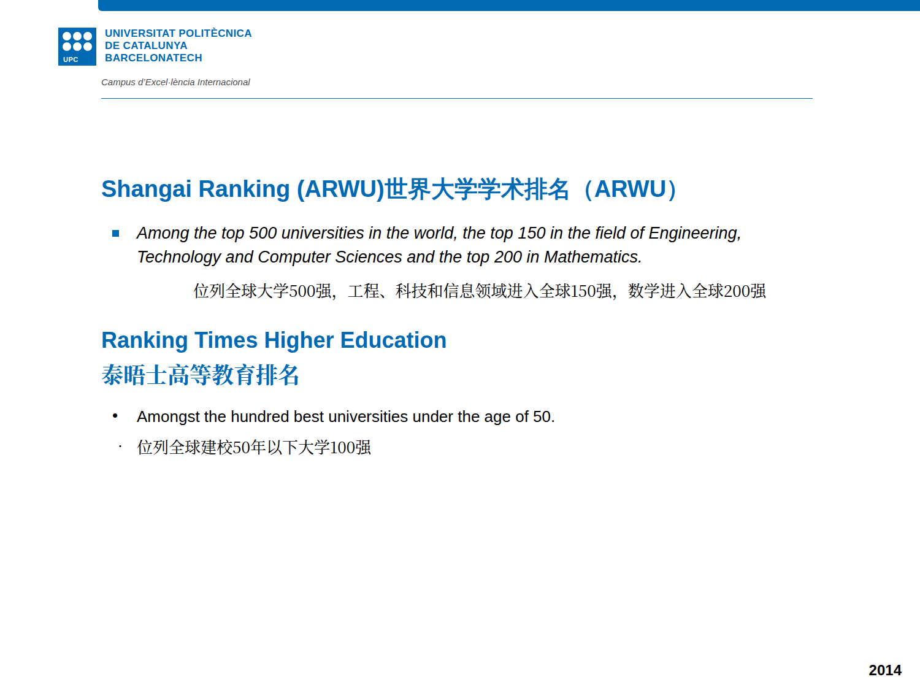UPC
UNIVERSITAT POLITÈCNICA
DE CATALUNYA
BARCELONATECH
Campus d’Excel·lència Internacional
Shangai Ranking (ARWU)世界大学学术排名（ARWU）
Among the top 500 universities in the world, the top 150 in the field of Engineering, Technology and Computer Sciences and the top 200 in Mathematics.
位列全球大学500强，工程、科技和信息领域进入全球150强，数学进入全球200强
Ranking Times Higher Education
泰晤士高等教育排名
Amongst the hundred best universities under the age of 50.
位列全球建校50年以下大学100强
2014